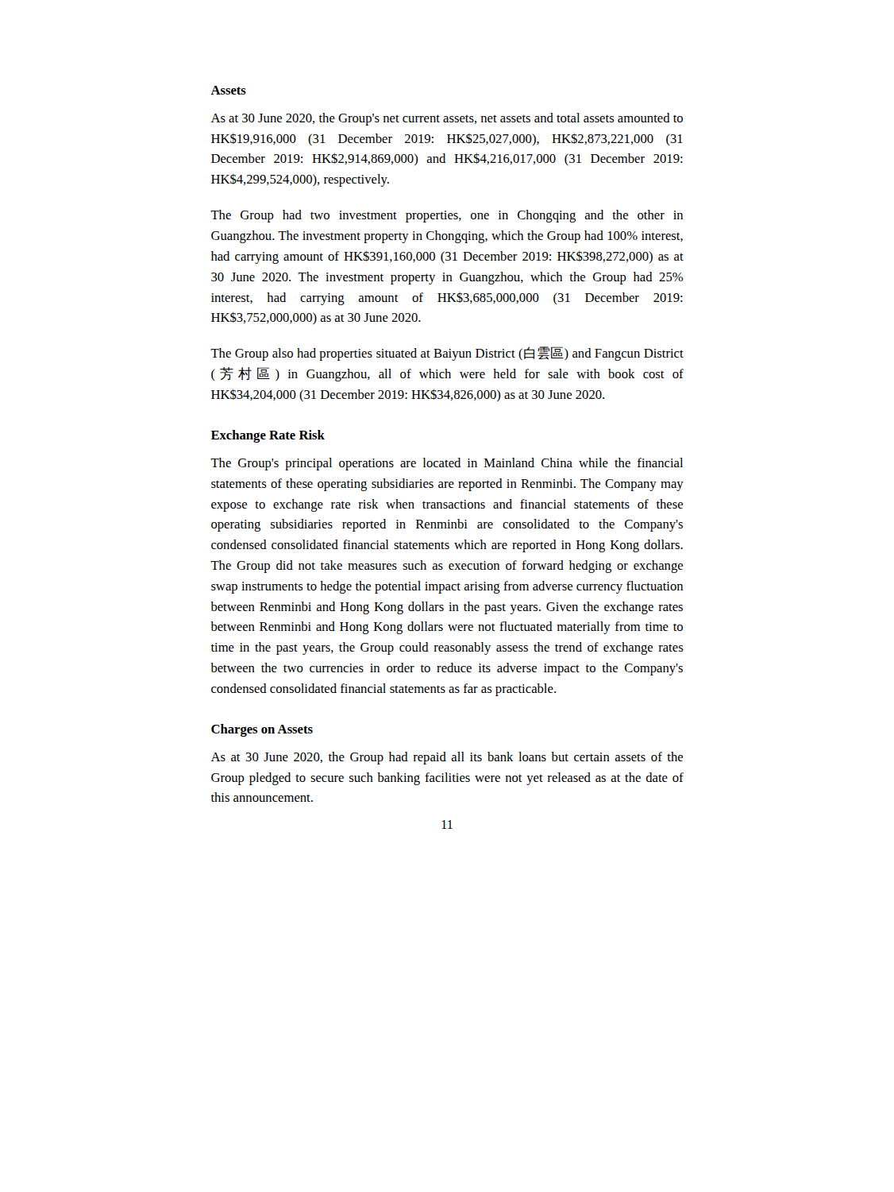Assets
As at 30 June 2020, the Group's net current assets, net assets and total assets amounted to HK$19,916,000 (31 December 2019: HK$25,027,000), HK$2,873,221,000 (31 December 2019: HK$2,914,869,000) and HK$4,216,017,000 (31 December 2019: HK$4,299,524,000), respectively.
The Group had two investment properties, one in Chongqing and the other in Guangzhou. The investment property in Chongqing, which the Group had 100% interest, had carrying amount of HK$391,160,000 (31 December 2019: HK$398,272,000) as at 30 June 2020. The investment property in Guangzhou, which the Group had 25% interest, had carrying amount of HK$3,685,000,000 (31 December 2019: HK$3,752,000,000) as at 30 June 2020.
The Group also had properties situated at Baiyun District (白雲區) and Fangcun District (芳村區) in Guangzhou, all of which were held for sale with book cost of HK$34,204,000 (31 December 2019: HK$34,826,000) as at 30 June 2020.
Exchange Rate Risk
The Group's principal operations are located in Mainland China while the financial statements of these operating subsidiaries are reported in Renminbi. The Company may expose to exchange rate risk when transactions and financial statements of these operating subsidiaries reported in Renminbi are consolidated to the Company's condensed consolidated financial statements which are reported in Hong Kong dollars. The Group did not take measures such as execution of forward hedging or exchange swap instruments to hedge the potential impact arising from adverse currency fluctuation between Renminbi and Hong Kong dollars in the past years. Given the exchange rates between Renminbi and Hong Kong dollars were not fluctuated materially from time to time in the past years, the Group could reasonably assess the trend of exchange rates between the two currencies in order to reduce its adverse impact to the Company's condensed consolidated financial statements as far as practicable.
Charges on Assets
As at 30 June 2020, the Group had repaid all its bank loans but certain assets of the Group pledged to secure such banking facilities were not yet released as at the date of this announcement.
11